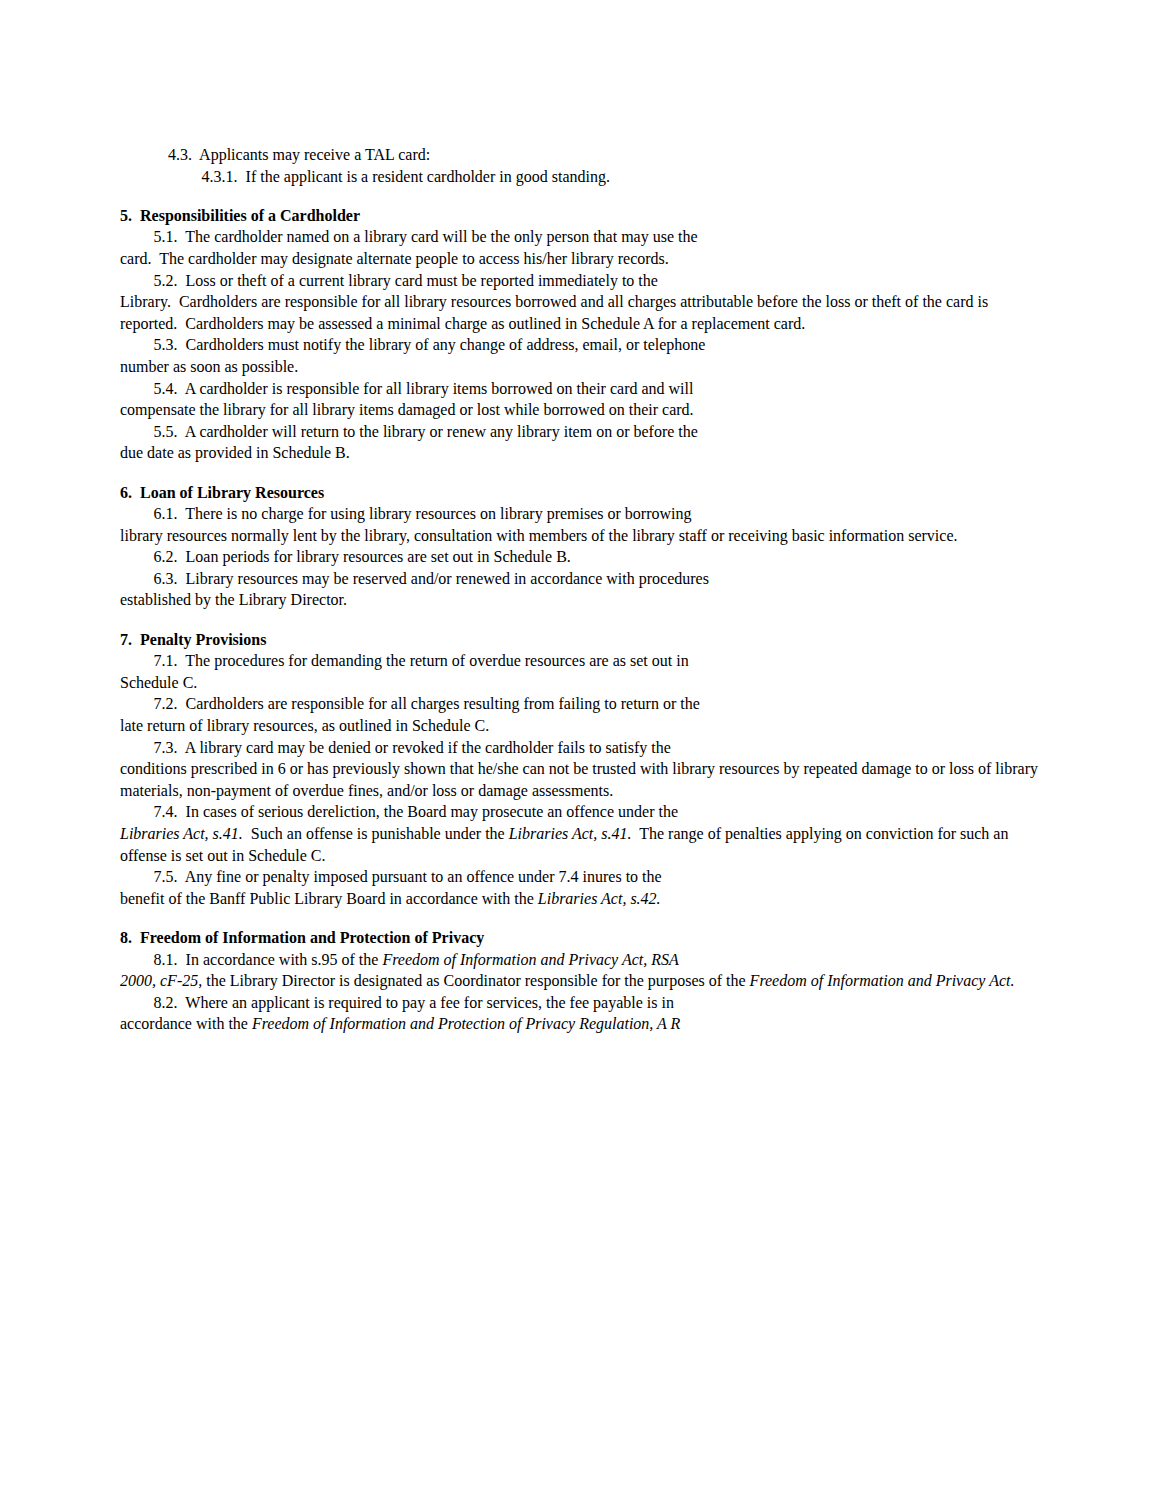4.3. Applicants may receive a TAL card:
4.3.1. If the applicant is a resident cardholder in good standing.
5. Responsibilities of a Cardholder
5.1. The cardholder named on a library card will be the only person that may use the
card. The cardholder may designate alternate people to access his/her library records.
5.2. Loss or theft of a current library card must be reported immediately to the
Library. Cardholders are responsible for all library resources borrowed and all charges attributable before the loss or theft of the card is reported. Cardholders may be assessed a minimal charge as outlined in Schedule A for a replacement card.
5.3. Cardholders must notify the library of any change of address, email, or telephone
number as soon as possible.
5.4. A cardholder is responsible for all library items borrowed on their card and will
compensate the library for all library items damaged or lost while borrowed on their card.
5.5. A cardholder will return to the library or renew any library item on or before the
due date as provided in Schedule B.
6. Loan of Library Resources
6.1. There is no charge for using library resources on library premises or borrowing
library resources normally lent by the library, consultation with members of the library staff or receiving basic information service.
6.2. Loan periods for library resources are set out in Schedule B.
6.3. Library resources may be reserved and/or renewed in accordance with procedures
established by the Library Director.
7. Penalty Provisions
7.1. The procedures for demanding the return of overdue resources are as set out in
Schedule C.
7.2. Cardholders are responsible for all charges resulting from failing to return or the
late return of library resources, as outlined in Schedule C.
7.3. A library card may be denied or revoked if the cardholder fails to satisfy the
conditions prescribed in 6 or has previously shown that he/she can not be trusted with library resources by repeated damage to or loss of library materials, non-payment of overdue fines, and/or loss or damage assessments.
7.4. In cases of serious dereliction, the Board may prosecute an offence under the
Libraries Act, s.41. Such an offense is punishable under the Libraries Act, s.41. The range of penalties applying on conviction for such an offense is set out in Schedule C.
7.5. Any fine or penalty imposed pursuant to an offence under 7.4 inures to the
benefit of the Banff Public Library Board in accordance with the Libraries Act, s.42.
8. Freedom of Information and Protection of Privacy
8.1. In accordance with s.95 of the Freedom of Information and Privacy Act, RSA
2000, cF-25, the Library Director is designated as Coordinator responsible for the purposes of the Freedom of Information and Privacy Act.
8.2. Where an applicant is required to pay a fee for services, the fee payable is in
accordance with the Freedom of Information and Protection of Privacy Regulation, A R